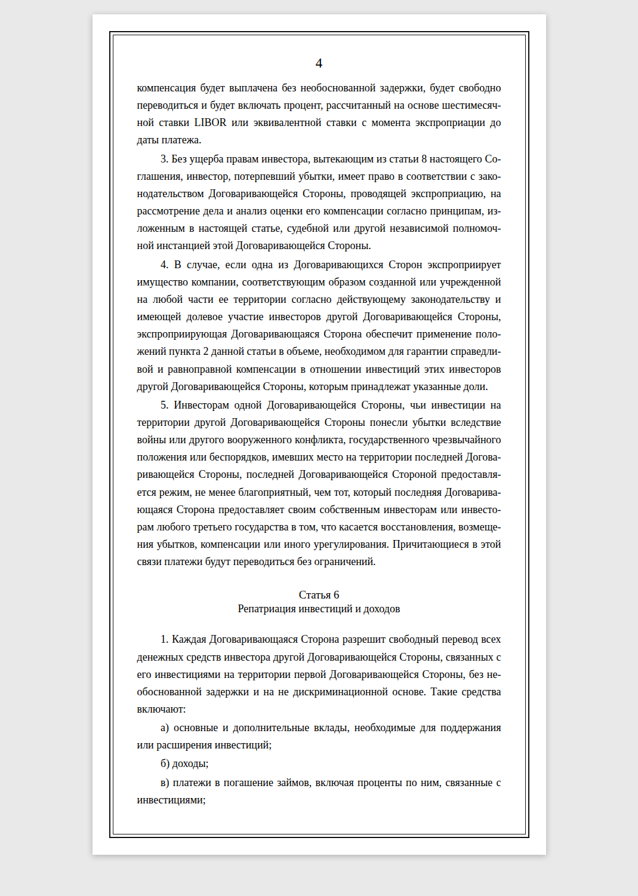4
компенсация будет выплачена без необоснованной задержки, будет свободно переводиться и будет включать процент, рассчитанный на основе шестимесячной ставки LIBOR или эквивалентной ставки с момента экспроприации до даты платежа.
3. Без ущерба правам инвестора, вытекающим из статьи 8 настоящего Соглашения, инвестор, потерпевший убытки, имеет право в соответствии с законодательством Договаривающейся Стороны, проводящей экспроприацию, на рассмотрение дела и анализ оценки его компенсации согласно принципам, изложенным в настоящей статье, судебной или другой независимой полномочной инстанцией этой Договаривающейся Стороны.
4. В случае, если одна из Договаривающихся Сторон экспроприирует имущество компании, соответствующим образом созданной или учрежденной на любой части ее территории согласно действующему законодательству и имеющей долевое участие инвесторов другой Договаривающейся Стороны, экспроприирующая Договаривающаяся Сторона обеспечит применение положений пункта 2 данной статьи в объеме, необходимом для гарантии справедливой и равноправной компенсации в отношении инвестиций этих инвесторов другой Договаривающейся Стороны, которым принадлежат указанные доли.
5. Инвесторам одной Договаривающейся Стороны, чьи инвестиции на территории другой Договаривающейся Стороны понесли убытки вследствие войны или другого вооруженного конфликта, государственного чрезвычайного положения или беспорядков, имевших место на территории последней Договаривающейся Стороны, последней Договаривающейся Стороной предоставляется режим, не менее благоприятный, чем тот, который последняя Договаривающаяся Сторона предоставляет своим собственным инвесторам или инвесторам любого третьего государства в том, что касается восстановления, возмещения убытков, компенсации или иного урегулирования. Причитающиеся в этой связи платежи будут переводиться без ограничений.
Статья 6
Репатриация инвестиций и доходов
1. Каждая Договаривающаяся Сторона разрешит свободный перевод всех денежных средств инвестора другой Договаривающейся Стороны, связанных с его инвестициями на территории первой Договаривающейся Стороны, без необоснованной задержки и на не дискриминационной основе. Такие средства включают:
а) основные и дополнительные вклады, необходимые для поддержания или расширения инвестиций;
б) доходы;
в) платежи в погашение займов, включая проценты по ним, связанные с инвестициями;